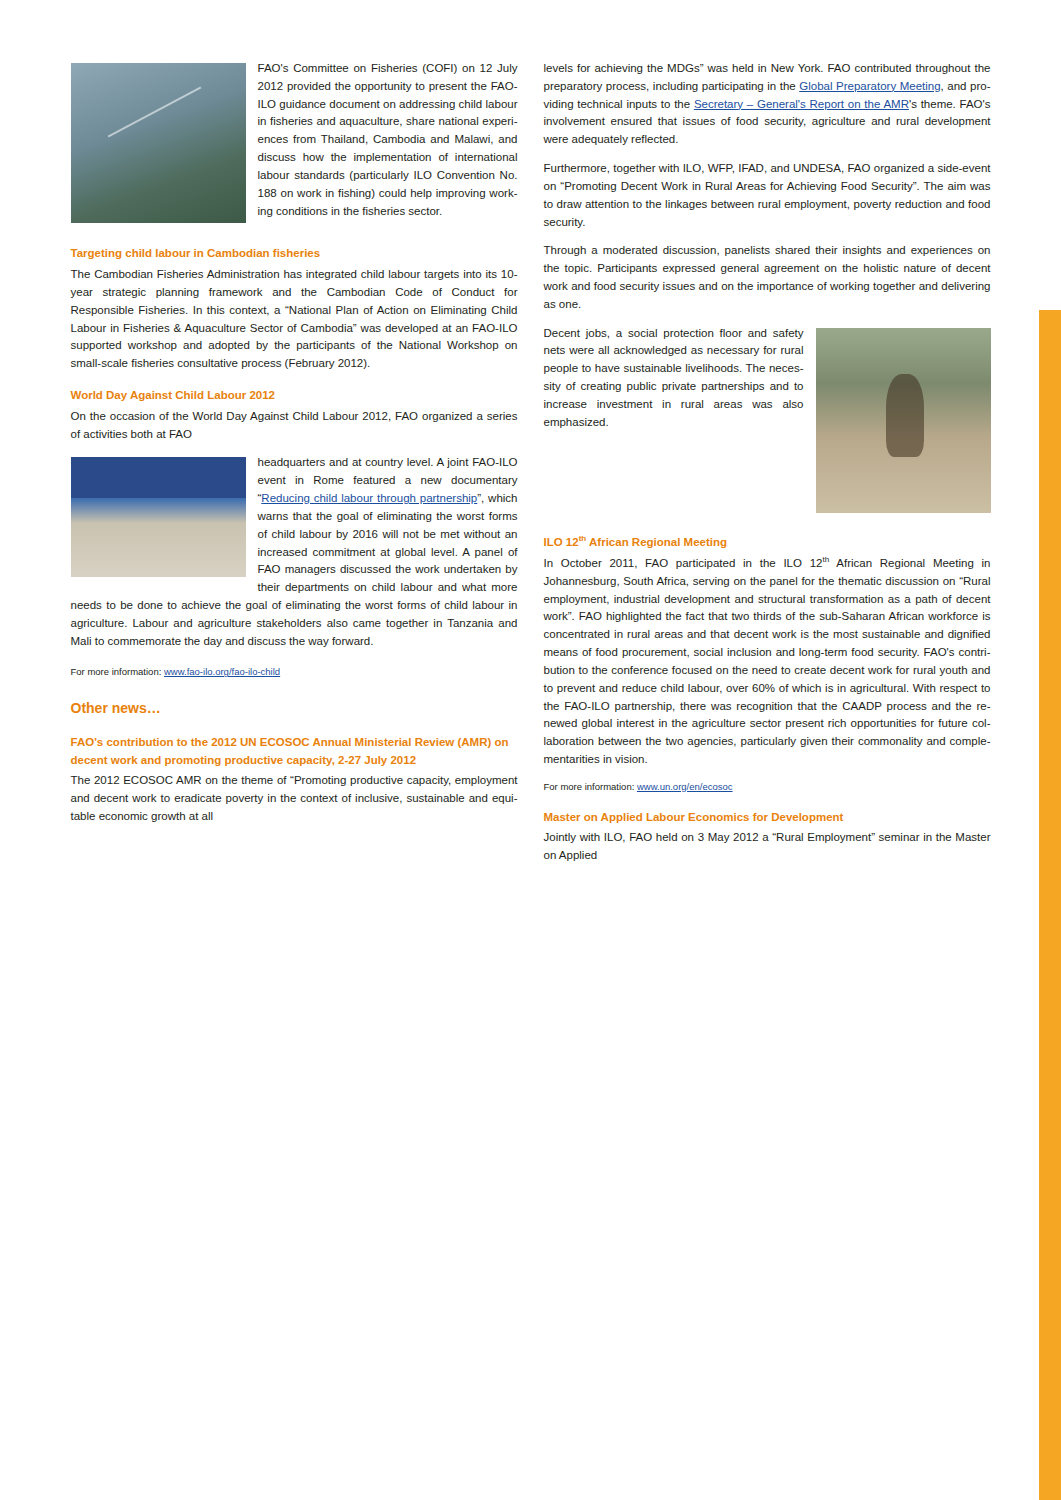FAO's Committee on Fisheries (COFI) on 12 July 2012 provided the opportunity to present the FAO-ILO guidance document on addressing child labour in fisheries and aquaculture, share national experiences from Thailand, Cambodia and Malawi, and discuss how the implementation of international labour standards (particularly ILO Convention No. 188 on work in fishing) could help improving working conditions in the fisheries sector.
Targeting child labour in Cambodian fisheries
The Cambodian Fisheries Administration has integrated child labour targets into its 10-year strategic planning framework and the Cambodian Code of Conduct for Responsible Fisheries. In this context, a “National Plan of Action on Eliminating Child Labour in Fisheries & Aquaculture Sector of Cambodia” was developed at an FAO-ILO supported workshop and adopted by the participants of the National Workshop on small-scale fisheries consultative process (February 2012).
World Day Against Child Labour 2012
On the occasion of the World Day Against Child Labour 2012, FAO organized a series of activities both at FAO
headquarters and at country level. A joint FAO-ILO event in Rome featured a new documentary “Reducing child labour through partnership”, which warns that the goal of eliminating the worst forms of child labour by 2016 will not be met without an increased commitment at global level. A panel of FAO managers discussed the work undertaken by their departments on child labour and what more needs to be done to achieve the goal of eliminating the worst forms of child labour in agriculture. Labour and agriculture stakeholders also came together in Tanzania and Mali to commemorate the day and discuss the way forward.
For more information: www.fao-ilo.org/fao-ilo-child
Other news…
FAO's contribution to the 2012 UN ECOSOC Annual Ministerial Review (AMR) on decent work and promoting productive capacity, 2-27 July 2012
The 2012 ECOSOC AMR on the theme of “Promoting productive capacity, employment and decent work to eradicate poverty in the context of inclusive, sustainable and equitable economic growth at all
levels for achieving the MDGs” was held in New York. FAO contributed throughout the preparatory process, including participating in the Global Preparatory Meeting, and providing technical inputs to the Secretary – General's Report on the AMR's theme. FAO's involvement ensured that issues of food security, agriculture and rural development were adequately reflected.
Furthermore, together with ILO, WFP, IFAD, and UNDESA, FAO organized a side-event on “Promoting Decent Work in Rural Areas for Achieving Food Security”. The aim was to draw attention to the linkages between rural employment, poverty reduction and food security.
Through a moderated discussion, panelists shared their insights and experiences on the topic. Participants expressed general agreement on the holistic nature of decent work and food security issues and on the importance of working together and delivering as one.
Decent jobs, a social protection floor and safety nets were all acknowledged as necessary for rural people to have sustainable livelihoods. The necessity of creating public private partnerships and to increase investment in rural areas was also emphasized.
ILO 12th African Regional Meeting
In October 2011, FAO participated in the ILO 12th African Regional Meeting in Johannesburg, South Africa, serving on the panel for the thematic discussion on “Rural employment, industrial development and structural transformation as a path of decent work”. FAO highlighted the fact that two thirds of the sub-Saharan African workforce is concentrated in rural areas and that decent work is the most sustainable and dignified means of food procurement, social inclusion and long-term food security. FAO's contribution to the conference focused on the need to create decent work for rural youth and to prevent and reduce child labour, over 60% of which is in agricultural. With respect to the FAO-ILO partnership, there was recognition that the CAADP process and the renewed global interest in the agriculture sector present rich opportunities for future collaboration between the two agencies, particularly given their commonality and complementarities in vision.
For more information: www.un.org/en/ecosoc
Master on Applied Labour Economics for Development
Jointly with ILO, FAO held on 3 May 2012 a “Rural Employment” seminar in the Master on Applied